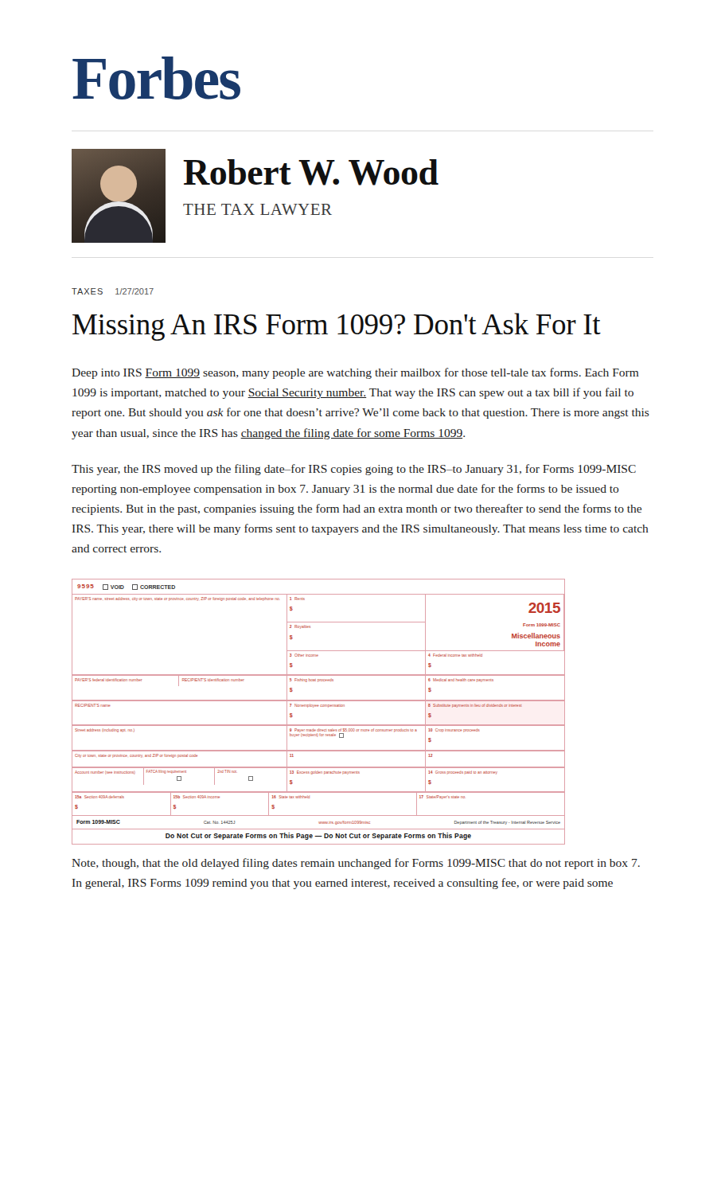Forbes
Robert W. Wood
THE TAX LAWYER
TAXES 1/27/2017
Missing An IRS Form 1099? Don't Ask For It
Deep into IRS Form 1099 season, many people are watching their mailbox for those tell-tale tax forms. Each Form 1099 is important, matched to your Social Security number. That way the IRS can spew out a tax bill if you fail to report one. But should you ask for one that doesn’t arrive? We’ll come back to that question. There is more angst this year than usual, since the IRS has changed the filing date for some Forms 1099.
This year, the IRS moved up the filing date–for IRS copies going to the IRS–to January 31, for Forms 1099-MISC reporting non-employee compensation in box 7. January 31 is the normal due date for the forms to be issued to recipients. But in the past, companies issuing the form had an extra month or two thereafter to send the forms to the IRS. This year, there will be many forms sent to taxpayers and the IRS simultaneously. That means less time to catch and correct errors.
9595 VOID CORRECTED
PAYER'S name, street address, city or town, state or province, country, ZIP or foreign postal code, and telephone no.
1 Rents
$
2015
Form 1099-MISC
Miscellaneous
Income
2 Royalties
$
3 Other income
$
4 Federal income tax withheld
$
PAYER'S federal identification number
RECIPIENT'S identification number
5 Fishing boat proceeds
$
6 Medical and health care payments
$
RECIPIENT'S name
7 Nonemployee compensation
$
8 Substitute payments in lieu of dividends or interest
$
Street address (including apt. no.)
9 Payer made direct sales of $5,000 or more of consumer products to a buyer (recipient) for resale
10 Crop insurance proceeds
$
City or town, state or province, country, and ZIP or foreign postal code
11
12
Account number (see instructions)
FATCA filing requirement
2nd TIN not.
13 Excess golden parachute payments
$
14 Gross proceeds paid to an attorney
$
15a Section 409A deferrals
$
15b Section 409A income
$
16 State tax withheld
$
17 State/Payer's state no.
Form 1099-MISC Cat. No. 14425J www.irs.gov/form1099misc Department of the Treasury - Internal Revenue Service
Do Not Cut or Separate Forms on This Page — Do Not Cut or Separate Forms on This Page
Note, though, that the old delayed filing dates remain unchanged for Forms 1099-MISC that do not report in box 7. In general, IRS Forms 1099 remind you that you earned interest, received a consulting fee, or were paid some